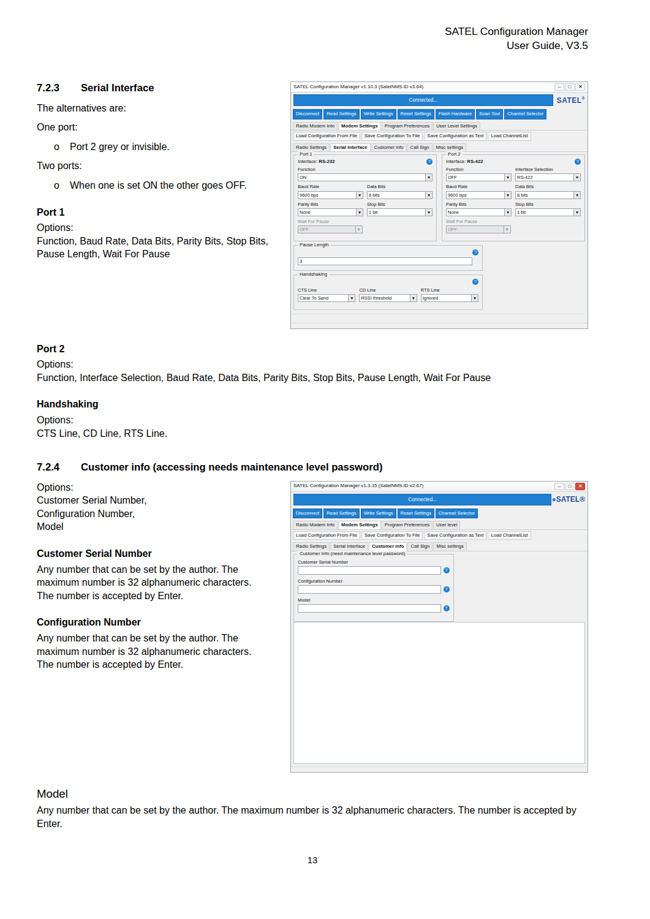SATEL Configuration Manager
User Guide, V3.5
7.2.3 Serial Interface
The alternatives are:
One port:
Port 2 grey or invisible.
Two ports:
When one is set ON the other goes OFF.
Port 1
Options:
Function, Baud Rate, Data Bits, Parity Bits, Stop Bits, Pause Length, Wait For Pause
SATEL Configuration Manager v1.10.3 (SatelNMS.ID v3.64)
–□✕
Connected...
SATEL®
Disconnect
Read Settings
Write Settings
Reset Settings
Flash Hardware
Scan Tool
Channel Selector
Radio Modem Info
Modem Settings
Program Preferences
User Level Settings
Load Configuration From File
Save Configuration To File
Save Configuration as Text
Load ChannelList
Radio Settings
Serial Interface
Customer info
Call Sign
Misc settings
Port 1
Interface: RS-232
?
Function
ON▼
Baud Rate
9600 bps▼
Data Bits
8 bits▼
Parity Bits
None▼
Stop Bits
1 bit▼
Wait For Pause
OFF▼
Port 2
Interface: RS-422
?
Function
OFF▼
Interface Selection
RS-422▼
Baud Rate
9600 bps▼
Data Bits
8 bits▼
Parity Bits
None▼
Stop Bits
1 bit▼
Wait For Pause
OFF▼
Pause Length
?
3
Handshaking
?
CTS Line
Clear To Send▼
CD Line
RSSI threshold▼
RTS Line
Ignored▼
Port 2
Options:
Function, Interface Selection, Baud Rate, Data Bits, Parity Bits, Stop Bits, Pause Length, Wait For Pause
Handshaking
Options:
CTS Line, CD Line, RTS Line.
7.2.4 Customer info (accessing needs maintenance level password)
Options:
Customer Serial Number,
Configuration Number,
Model
Customer Serial Number
Any number that can be set by the author. The maximum number is 32 alphanumeric characters.
The number is accepted by Enter.
Configuration Number
Any number that can be set by the author. The maximum number is 32 alphanumeric characters. The number is accepted by Enter.
SATEL Configuration Manager v1.3.15 (SatelNMS.ID v2.67)
–□✕
Connected...
●SATEL®
Disconnect
Read Settings
Write Settings
Reset Settings
Channel Selector
Radio Modem Info
Modem Settings
Program Preferences
User level
Load Configuration From File
Save Configuration To File
Save Configuration as Text
Load ChannelList
Radio Settings
Serial Interface
Customer info
Call Sign
Misc settings
Customer Info (need maintenance level password)
Customer Serial Number
?
Configuration Number
?
Model
?
Model
Any number that can be set by the author. The maximum number is 32 alphanumeric characters. The number is accepted by Enter.
13